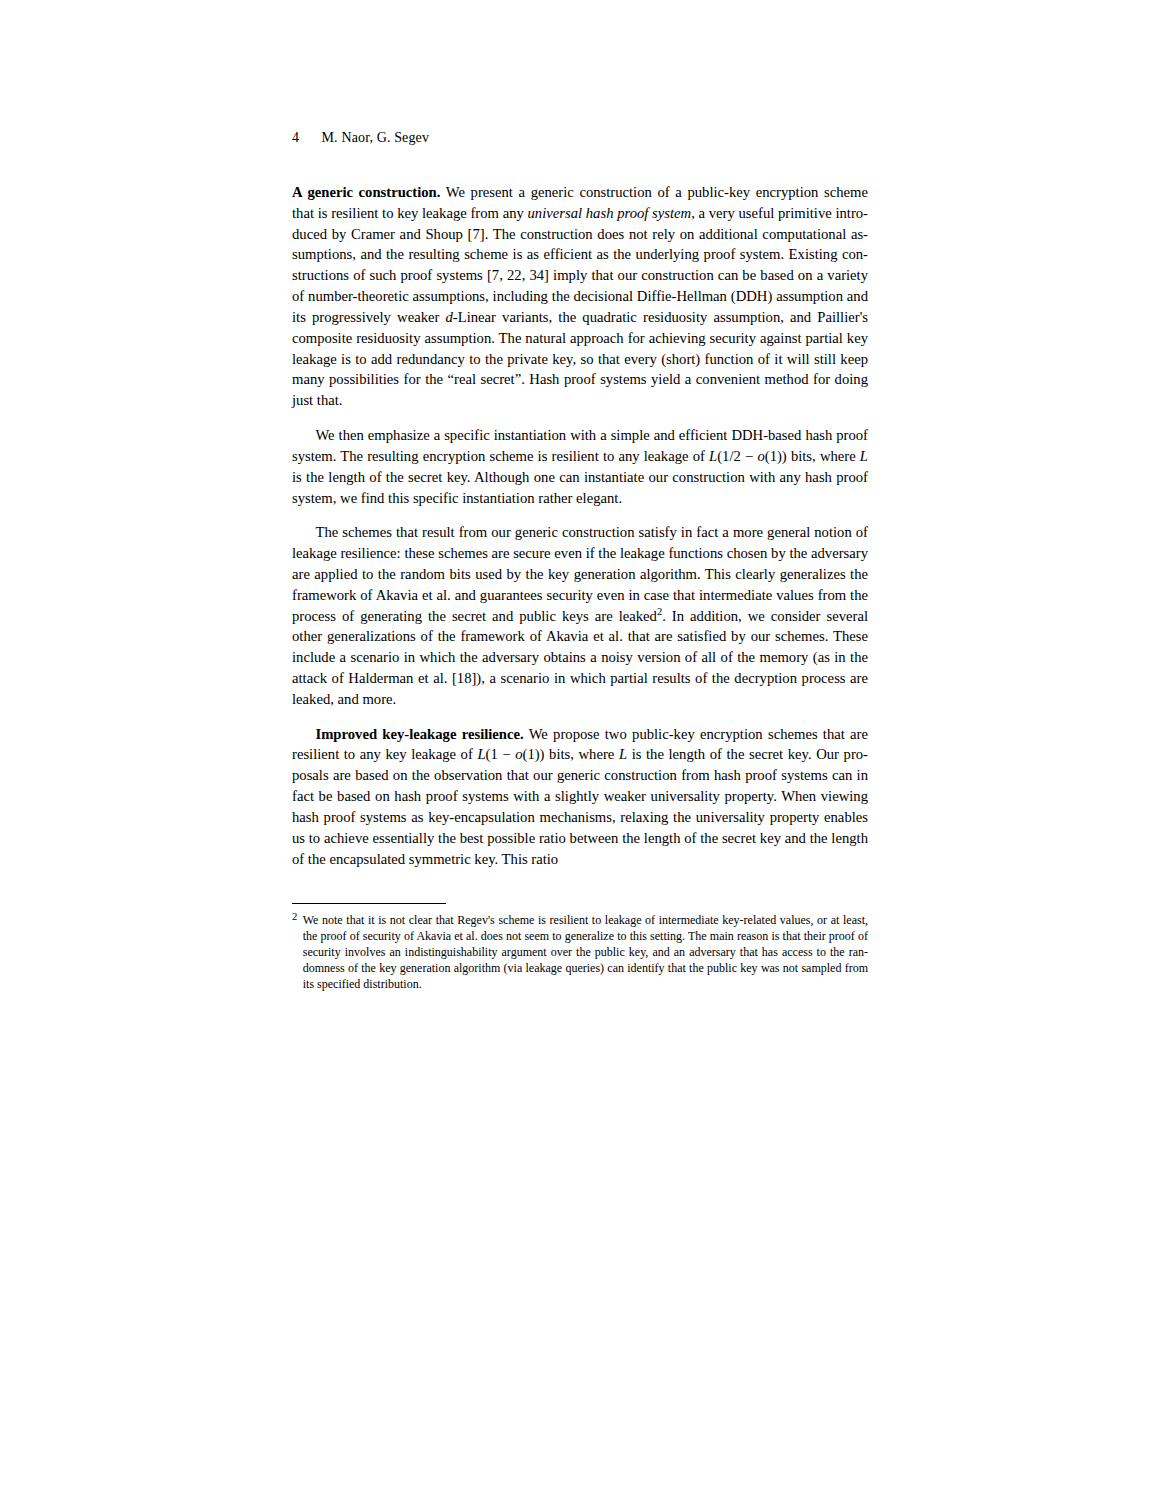4 M. Naor, G. Segev
A generic construction. We present a generic construction of a public-key encryption scheme that is resilient to key leakage from any universal hash proof system, a very useful primitive introduced by Cramer and Shoup [7]. The construction does not rely on additional computational assumptions, and the resulting scheme is as efficient as the underlying proof system. Existing constructions of such proof systems [7, 22, 34] imply that our construction can be based on a variety of number-theoretic assumptions, including the decisional Diffie-Hellman (DDH) assumption and its progressively weaker d-Linear variants, the quadratic residuosity assumption, and Paillier's composite residuosity assumption. The natural approach for achieving security against partial key leakage is to add redundancy to the private key, so that every (short) function of it will still keep many possibilities for the “real secret”. Hash proof systems yield a convenient method for doing just that.
We then emphasize a specific instantiation with a simple and efficient DDH-based hash proof system. The resulting encryption scheme is resilient to any leakage of L(1/2 − o(1)) bits, where L is the length of the secret key. Although one can instantiate our construction with any hash proof system, we find this specific instantiation rather elegant.
The schemes that result from our generic construction satisfy in fact a more general notion of leakage resilience: these schemes are secure even if the leakage functions chosen by the adversary are applied to the random bits used by the key generation algorithm. This clearly generalizes the framework of Akavia et al. and guarantees security even in case that intermediate values from the process of generating the secret and public keys are leaked2. In addition, we consider several other generalizations of the framework of Akavia et al. that are satisfied by our schemes. These include a scenario in which the adversary obtains a noisy version of all of the memory (as in the attack of Halderman et al. [18]), a scenario in which partial results of the decryption process are leaked, and more.
Improved key-leakage resilience. We propose two public-key encryption schemes that are resilient to any key leakage of L(1 − o(1)) bits, where L is the length of the secret key. Our proposals are based on the observation that our generic construction from hash proof systems can in fact be based on hash proof systems with a slightly weaker universality property. When viewing hash proof systems as key-encapsulation mechanisms, relaxing the universality property enables us to achieve essentially the best possible ratio between the length of the secret key and the length of the encapsulated symmetric key. This ratio
2 We note that it is not clear that Regev's scheme is resilient to leakage of intermediate key-related values, or at least, the proof of security of Akavia et al. does not seem to generalize to this setting. The main reason is that their proof of security involves an indistinguishability argument over the public key, and an adversary that has access to the randomness of the key generation algorithm (via leakage queries) can identify that the public key was not sampled from its specified distribution.